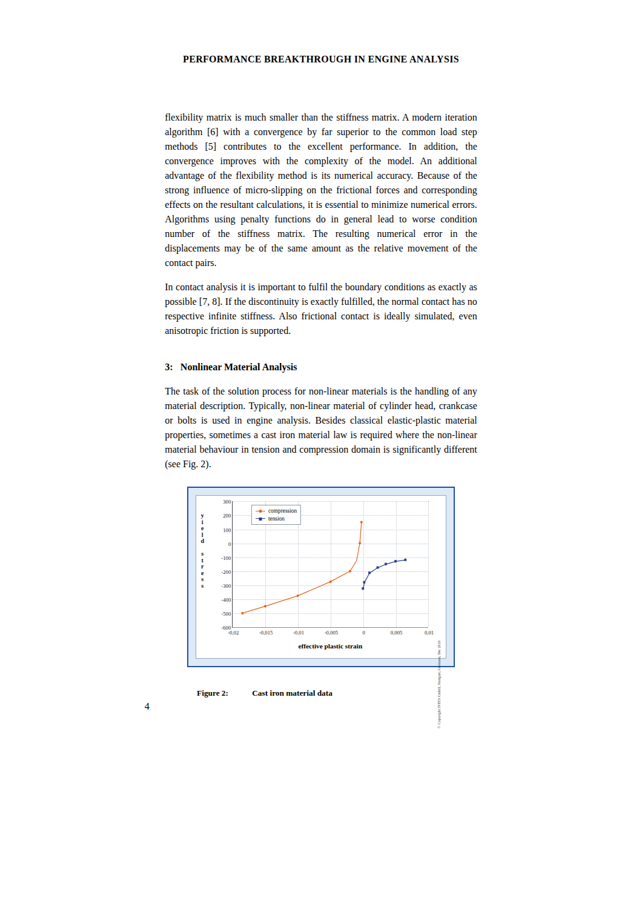PERFORMANCE BREAKTHROUGH IN ENGINE ANALYSIS
flexibility matrix is much smaller than the stiffness matrix. A modern iteration algorithm [6] with a convergence by far superior to the common load step methods [5] contributes to the excellent performance. In addition, the convergence improves with the complexity of the model. An additional advantage of the flexibility method is its numerical accuracy. Because of the strong influence of micro-slipping on the frictional forces and corresponding effects on the resultant calculations, it is essential to minimize numerical errors. Algorithms using penalty functions do in general lead to worse condition number of the stiffness matrix. The resulting numerical error in the displacements may be of the same amount as the relative movement of the contact pairs.
In contact analysis it is important to fulfil the boundary conditions as exactly as possible [7, 8]. If the discontinuity is exactly fulfilled, the normal contact has no respective infinite stiffness. Also frictional contact is ideally simulated, even anisotropic friction is supported.
3: Nonlinear Material Analysis
The task of the solution process for non-linear materials is the handling of any material description. Typically, non-linear material of cylinder head, crankcase or bolts is used in engine analysis. Besides classical elastic-plastic material properties, sometimes a cast iron material law is required where the non-linear material behaviour in tension and compression domain is significantly different (see Fig. 2).
y
i
e
l
d
s
t
r
e
s
s
300
200
100
0
-100
-200
-300
-400
-500
-600
-0,02
-0,015
-0,01
-0,005
0
0,005
0,01
compression
tension
effective plastic strain
© Copyright INTES GmbH, Stuttgart, Germany, Dec 2010
Figure 2: Cast iron material data
4